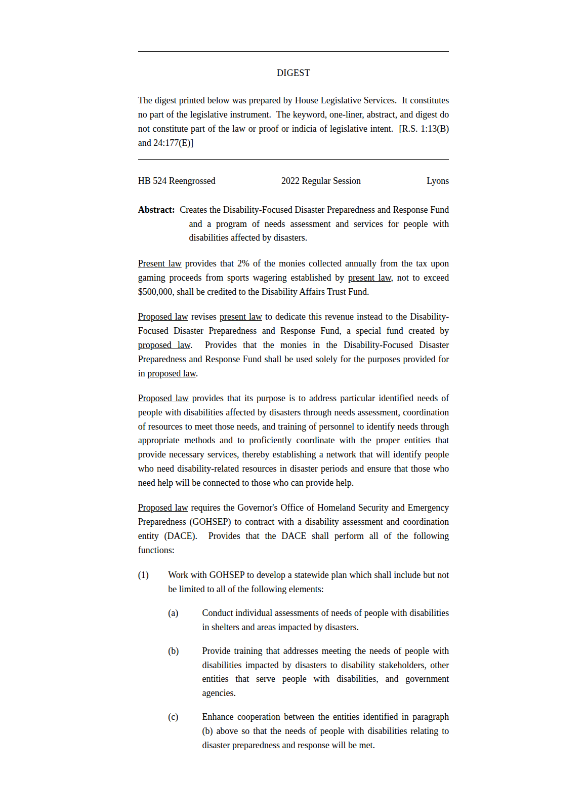DIGEST
The digest printed below was prepared by House Legislative Services. It constitutes no part of the legislative instrument. The keyword, one-liner, abstract, and digest do not constitute part of the law or proof or indicia of legislative intent. [R.S. 1:13(B) and 24:177(E)]
HB 524 Reengrossed 2022 Regular Session Lyons
Abstract: Creates the Disability-Focused Disaster Preparedness and Response Fund and a program of needs assessment and services for people with disabilities affected by disasters.
Present law provides that 2% of the monies collected annually from the tax upon gaming proceeds from sports wagering established by present law, not to exceed $500,000, shall be credited to the Disability Affairs Trust Fund.
Proposed law revises present law to dedicate this revenue instead to the Disability-Focused Disaster Preparedness and Response Fund, a special fund created by proposed law. Provides that the monies in the Disability-Focused Disaster Preparedness and Response Fund shall be used solely for the purposes provided for in proposed law.
Proposed law provides that its purpose is to address particular identified needs of people with disabilities affected by disasters through needs assessment, coordination of resources to meet those needs, and training of personnel to identify needs through appropriate methods and to proficiently coordinate with the proper entities that provide necessary services, thereby establishing a network that will identify people who need disability-related resources in disaster periods and ensure that those who need help will be connected to those who can provide help.
Proposed law requires the Governor's Office of Homeland Security and Emergency Preparedness (GOHSEP) to contract with a disability assessment and coordination entity (DACE). Provides that the DACE shall perform all of the following functions:
(1)
Work with GOHSEP to develop a statewide plan which shall include but not be limited to all of the following elements:
(a)
Conduct individual assessments of needs of people with disabilities in shelters and areas impacted by disasters.
(b)
Provide training that addresses meeting the needs of people with disabilities impacted by disasters to disability stakeholders, other entities that serve people with disabilities, and government agencies.
(c)
Enhance cooperation between the entities identified in paragraph (b) above so that the needs of people with disabilities relating to disaster preparedness and response will be met.